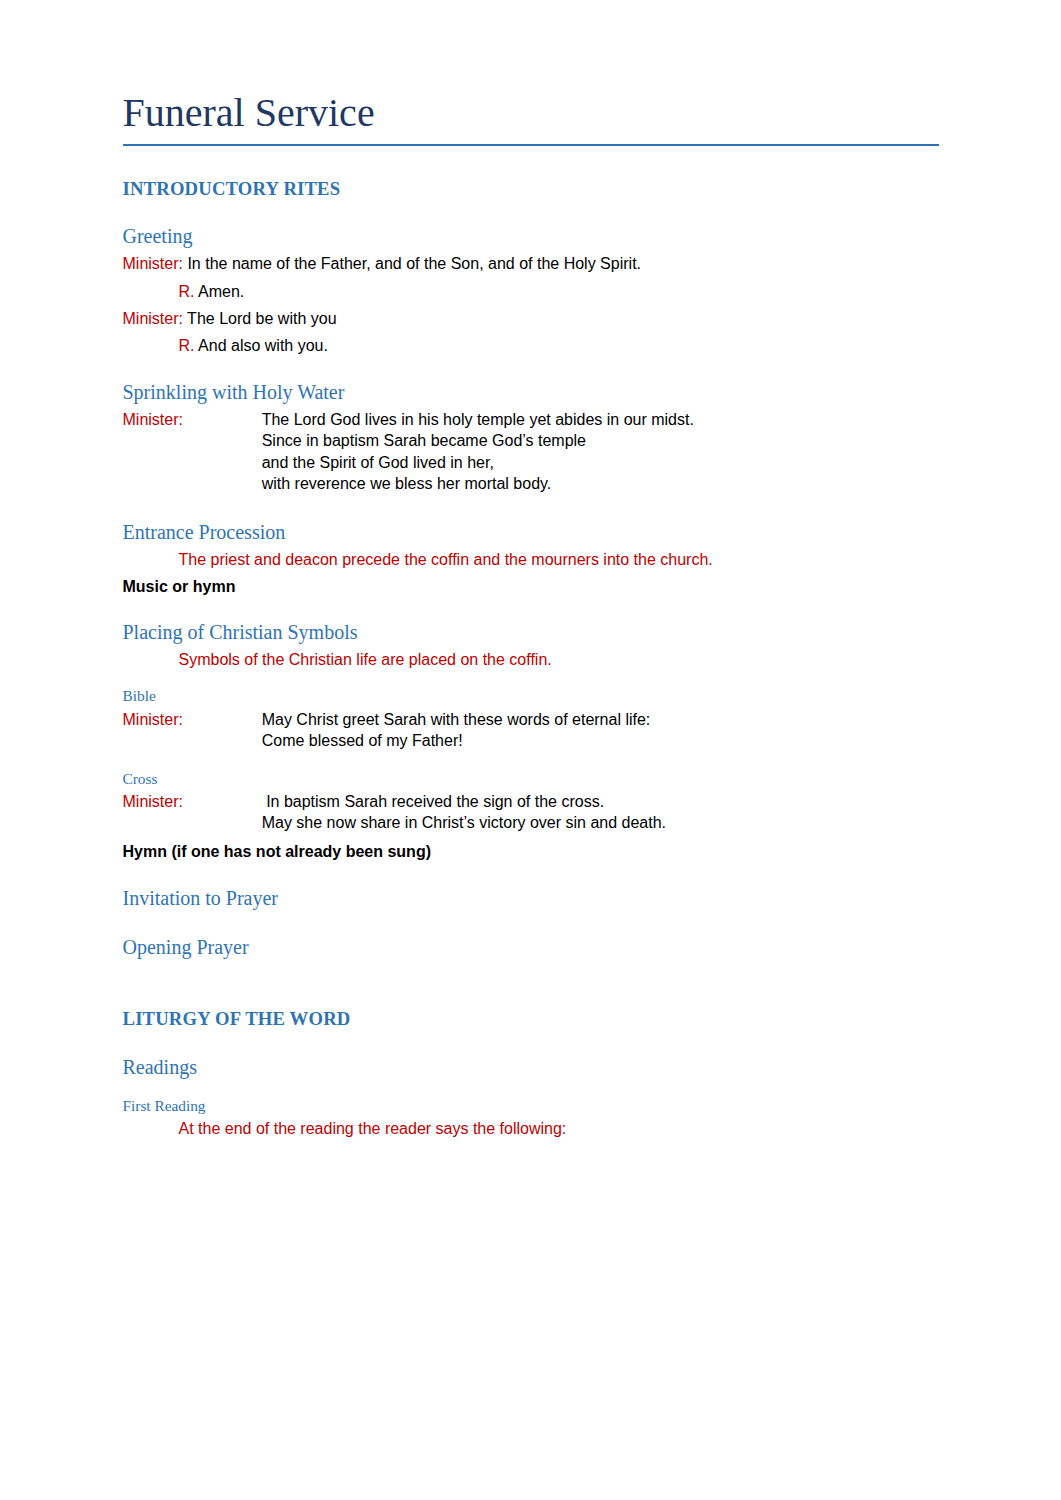Funeral Service
INTRODUCTORY RITES
Greeting
Minister: In the name of the Father, and of the Son, and of the Holy Spirit.
R. Amen.
Minister: The Lord be with you
R. And also with you.
Sprinkling with Holy Water
| Minister: | The Lord God lives in his holy temple yet abides in our midst. Since in baptism Sarah became God’s temple and the Spirit of God lived in her, with reverence we bless her mortal body. |
Entrance Procession
The priest and deacon precede the coffin and the mourners into the church.
Music or hymn
Placing of Christian Symbols
Symbols of the Christian life are placed on the coffin.
Bible
| Minister: | May Christ greet Sarah with these words of eternal life: Come blessed of my Father! |
Cross
| Minister: | In baptism Sarah received the sign of the cross. May she now share in Christ’s victory over sin and death. |
Hymn (if one has not already been sung)
Invitation to Prayer
Opening Prayer
LITURGY OF THE WORD
Readings
First Reading
At the end of the reading the reader says the following: